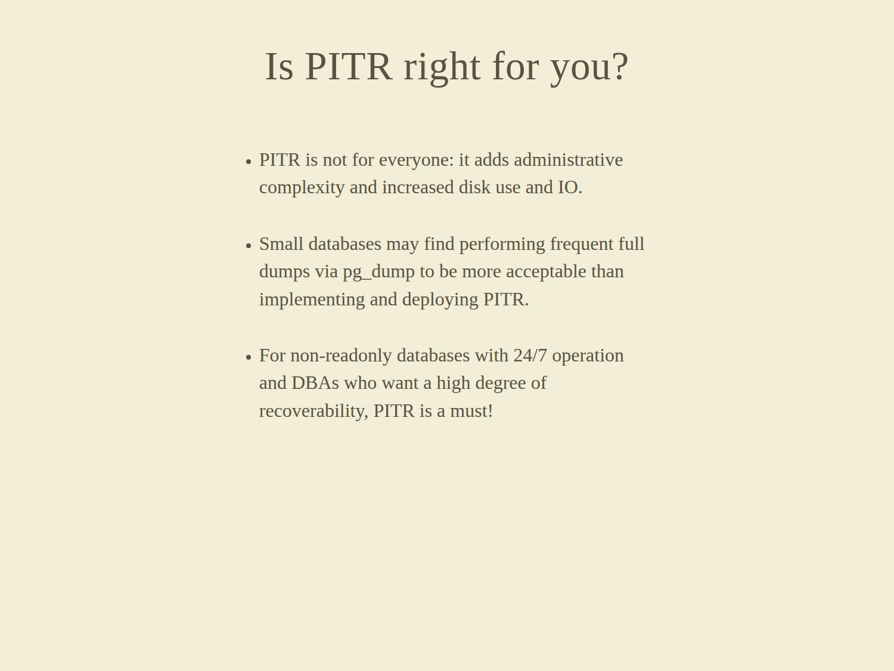Is PITR right for you?
PITR is not for everyone: it adds administrative complexity and increased disk use and IO.
Small databases may find performing frequent full dumps via pg_dump to be more acceptable than implementing and deploying PITR.
For non-readonly databases with 24/7 operation and DBAs who want a high degree of recoverability, PITR is a must!